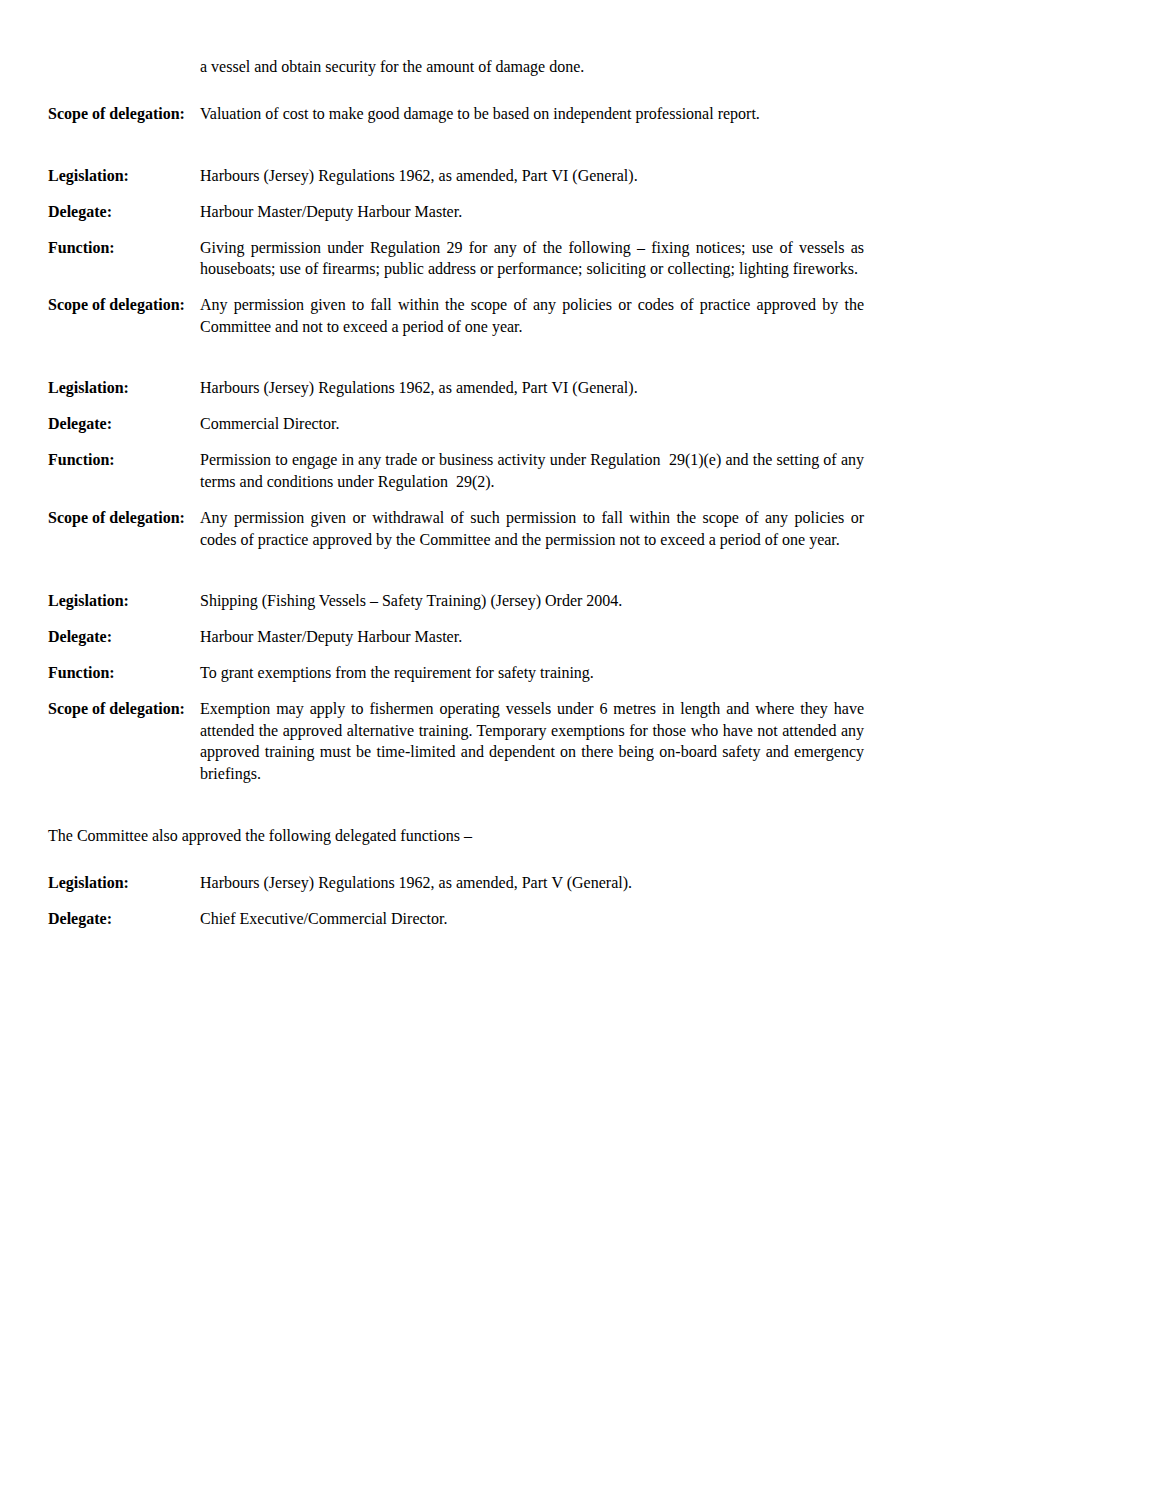a vessel and obtain security for the amount of damage done.
| Scope of delegation: | Valuation of cost to make good damage to be based on independent professional report. |
| Legislation: | Harbours (Jersey) Regulations 1962, as amended, Part VI (General). |
| Delegate: | Harbour Master/Deputy Harbour Master. |
| Function: | Giving permission under Regulation 29 for any of the following – fixing notices; use of vessels as houseboats; use of firearms; public address or performance; soliciting or collecting; lighting fireworks. |
| Scope of delegation: | Any permission given to fall within the scope of any policies or codes of practice approved by the Committee and not to exceed a period of one year. |
| Legislation: | Harbours (Jersey) Regulations 1962, as amended, Part VI (General). |
| Delegate: | Commercial Director. |
| Function: | Permission to engage in any trade or business activity under Regulation 29(1)(e) and the setting of any terms and conditions under Regulation 29(2). |
| Scope of delegation: | Any permission given or withdrawal of such permission to fall within the scope of any policies or codes of practice approved by the Committee and the permission not to exceed a period of one year. |
| Legislation: | Shipping (Fishing Vessels – Safety Training) (Jersey) Order 2004. |
| Delegate: | Harbour Master/Deputy Harbour Master. |
| Function: | To grant exemptions from the requirement for safety training. |
| Scope of delegation: | Exemption may apply to fishermen operating vessels under 6 metres in length and where they have attended the approved alternative training. Temporary exemptions for those who have not attended any approved training must be time-limited and dependent on there being on-board safety and emergency briefings. |
The Committee also approved the following delegated functions –
| Legislation: | Harbours (Jersey) Regulations 1962, as amended, Part V (General). |
| Delegate: | Chief Executive/Commercial Director. |